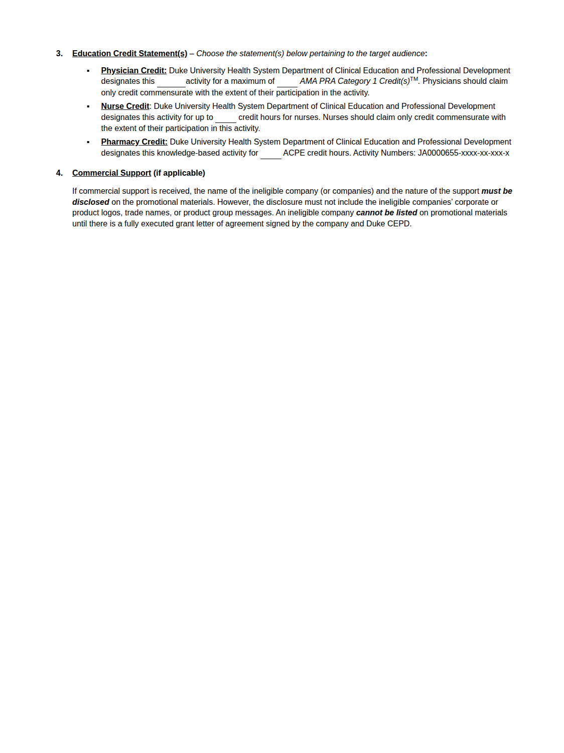Education Credit Statement(s) – Choose the statement(s) below pertaining to the target audience:
Physician Credit: Duke University Health System Department of Clinical Education and Professional Development designates this activity for a maximum of AMA PRA Category 1 Credit(s)TM. Physicians should claim only credit commensurate with the extent of their participation in the activity.
Nurse Credit: Duke University Health System Department of Clinical Education and Professional Development designates this activity for up to credit hours for nurses. Nurses should claim only credit commensurate with the extent of their participation in this activity.
Pharmacy Credit: Duke University Health System Department of Clinical Education and Professional Development designates this knowledge-based activity for ACPE credit hours. Activity Numbers: JA0000655-xxxx-xx-xxx-x
Commercial Support (if applicable)
If commercial support is received, the name of the ineligible company (or companies) and the nature of the support must be disclosed on the promotional materials. However, the disclosure must not include the ineligible companies’ corporate or product logos, trade names, or product group messages. An ineligible company cannot be listed on promotional materials until there is a fully executed grant letter of agreement signed by the company and Duke CEPD.